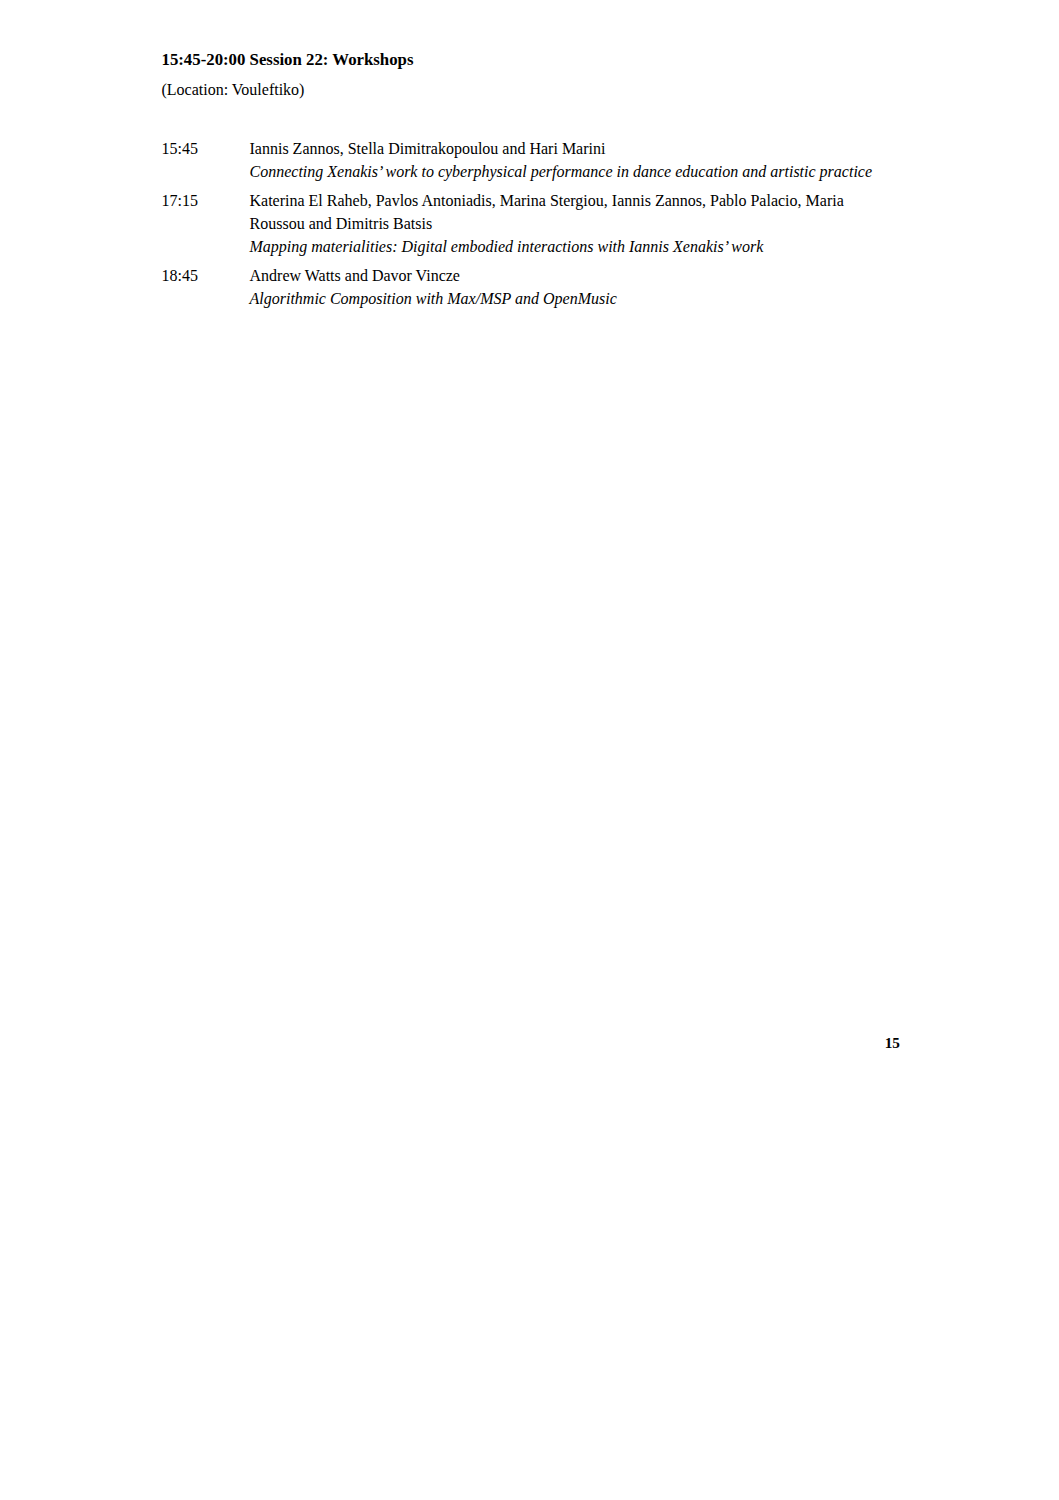15:45-20:00 Session 22: Workshops
(Location: Vouleftiko)
15:45
Iannis Zannos, Stella Dimitrakopoulou and Hari Marini Connecting Xenakis’ work to cyberphysical performance in dance education and artistic practice
17:15
Katerina El Raheb, Pavlos Antoniadis, Marina Stergiou, Iannis Zannos, Pablo Palacio, Maria Roussou and Dimitris Batsis Mapping materialities: Digital embodied interactions with Iannis Xenakis’ work
18:45
Andrew Watts and Davor Vincze Algorithmic Composition with Max/MSP and OpenMusic
15